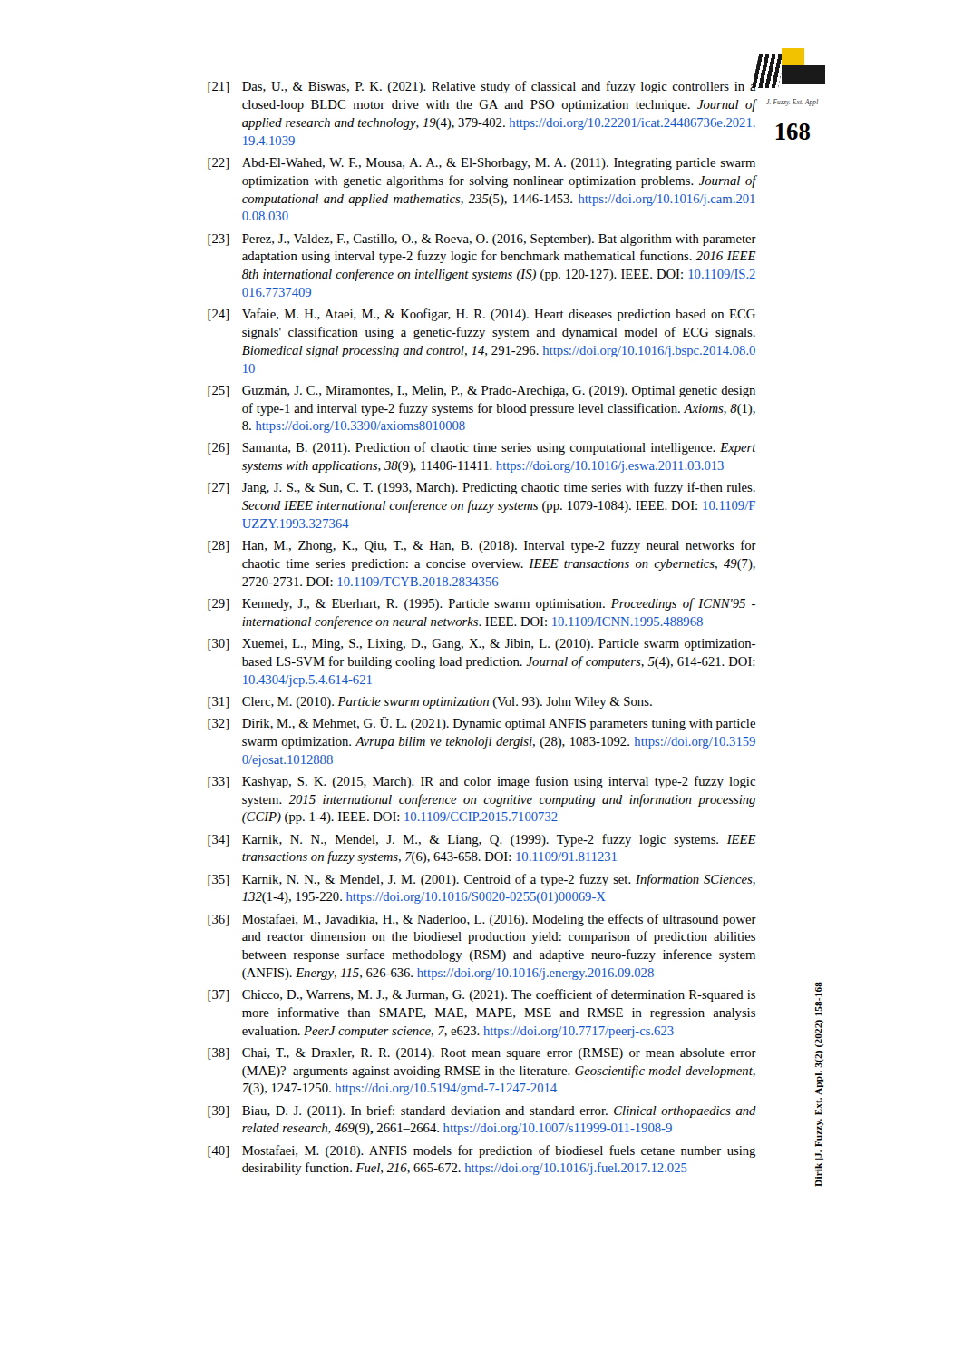J. Fuzzy. Ext. Appl
168
Dirik |J. Fuzzy. Ext. Appl. 3(2) (2022) 158-168
Das, U., & Biswas, P. K. (2021). Relative study of classical and fuzzy logic controllers in a closed-loop BLDC motor drive with the GA and PSO optimization technique. Journal of applied research and technology, 19(4), 379-402. https://doi.org/10.22201/icat.24486736e.2021.19.4.1039
Abd-El-Wahed, W. F., Mousa, A. A., & El-Shorbagy, M. A. (2011). Integrating particle swarm optimization with genetic algorithms for solving nonlinear optimization problems. Journal of computational and applied mathematics, 235(5), 1446-1453. https://doi.org/10.1016/j.cam.2010.08.030
Perez, J., Valdez, F., Castillo, O., & Roeva, O. (2016, September). Bat algorithm with parameter adaptation using interval type-2 fuzzy logic for benchmark mathematical functions. 2016 IEEE 8th international conference on intelligent systems (IS) (pp. 120-127). IEEE. DOI: 10.1109/IS.2016.7737409
Vafaie, M. H., Ataei, M., & Koofigar, H. R. (2014). Heart diseases prediction based on ECG signals' classification using a genetic-fuzzy system and dynamical model of ECG signals. Biomedical signal processing and control, 14, 291-296. https://doi.org/10.1016/j.bspc.2014.08.010
Guzmán, J. C., Miramontes, I., Melin, P., & Prado-Arechiga, G. (2019). Optimal genetic design of type-1 and interval type-2 fuzzy systems for blood pressure level classification. Axioms, 8(1), 8. https://doi.org/10.3390/axioms8010008
Samanta, B. (2011). Prediction of chaotic time series using computational intelligence. Expert systems with applications, 38(9), 11406-11411. https://doi.org/10.1016/j.eswa.2011.03.013
Jang, J. S., & Sun, C. T. (1993, March). Predicting chaotic time series with fuzzy if-then rules. Second IEEE international conference on fuzzy systems (pp. 1079-1084). IEEE. DOI: 10.1109/FUZZY.1993.327364
Han, M., Zhong, K., Qiu, T., & Han, B. (2018). Interval type-2 fuzzy neural networks for chaotic time series prediction: a concise overview. IEEE transactions on cybernetics, 49(7), 2720-2731. DOI: 10.1109/TCYB.2018.2834356
Kennedy, J., & Eberhart, R. (1995). Particle swarm optimisation. Proceedings of ICNN'95 - international conference on neural networks. IEEE. DOI: 10.1109/ICNN.1995.488968
Xuemei, L., Ming, S., Lixing, D., Gang, X., & Jibin, L. (2010). Particle swarm optimization-based LS-SVM for building cooling load prediction. Journal of computers, 5(4), 614-621. DOI: 10.4304/jcp.5.4.614-621
Clerc, M. (2010). Particle swarm optimization (Vol. 93). John Wiley & Sons.
Dirik, M., & Mehmet, G. Ü. L. (2021). Dynamic optimal ANFIS parameters tuning with particle swarm optimization. Avrupa bilim ve teknoloji dergisi, (28), 1083-1092. https://doi.org/10.31590/ejosat.1012888
Kashyap, S. K. (2015, March). IR and color image fusion using interval type-2 fuzzy logic system. 2015 international conference on cognitive computing and information processing (CCIP) (pp. 1-4). IEEE. DOI: 10.1109/CCIP.2015.7100732
Karnik, N. N., Mendel, J. M., & Liang, Q. (1999). Type-2 fuzzy logic systems. IEEE transactions on fuzzy systems, 7(6), 643-658. DOI: 10.1109/91.811231
Karnik, N. N., & Mendel, J. M. (2001). Centroid of a type-2 fuzzy set. Information SCiences, 132(1-4), 195-220. https://doi.org/10.1016/S0020-0255(01)00069-X
Mostafaei, M., Javadikia, H., & Naderloo, L. (2016). Modeling the effects of ultrasound power and reactor dimension on the biodiesel production yield: comparison of prediction abilities between response surface methodology (RSM) and adaptive neuro-fuzzy inference system (ANFIS). Energy, 115, 626-636. https://doi.org/10.1016/j.energy.2016.09.028
Chicco, D., Warrens, M. J., & Jurman, G. (2021). The coefficient of determination R-squared is more informative than SMAPE, MAE, MAPE, MSE and RMSE in regression analysis evaluation. PeerJ computer science, 7, e623. https://doi.org/10.7717/peerj-cs.623
Chai, T., & Draxler, R. R. (2014). Root mean square error (RMSE) or mean absolute error (MAE)?–arguments against avoiding RMSE in the literature. Geoscientific model development, 7(3), 1247-1250. https://doi.org/10.5194/gmd-7-1247-2014
Biau, D. J. (2011). In brief: standard deviation and standard error. Clinical orthopaedics and related research, 469(9), 2661–2664. https://doi.org/10.1007/s11999-011-1908-9
Mostafaei, M. (2018). ANFIS models for prediction of biodiesel fuels cetane number using desirability function. Fuel, 216, 665-672. https://doi.org/10.1016/j.fuel.2017.12.025